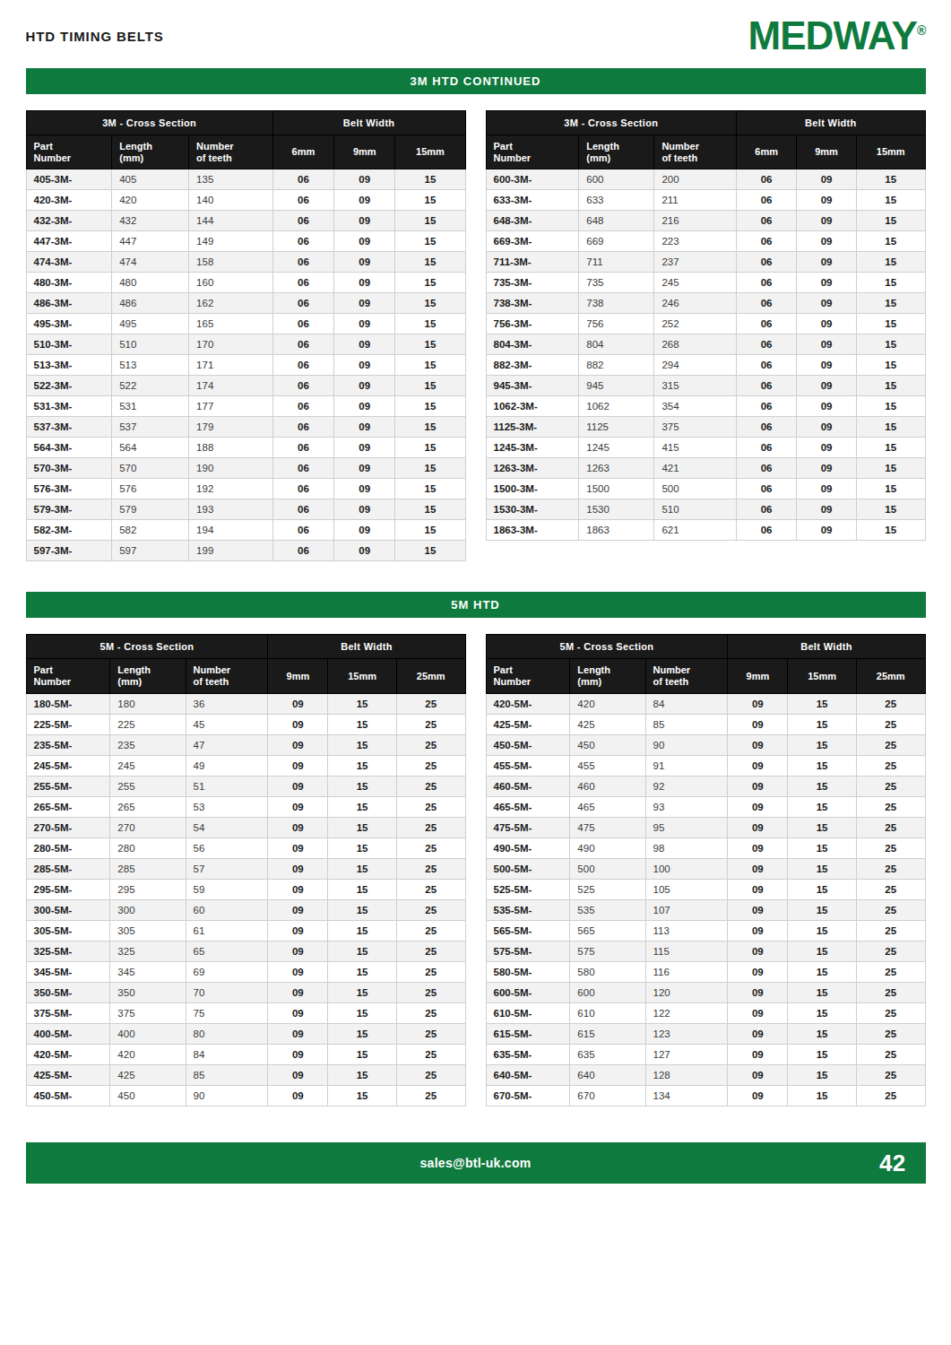HTD Timing Belts
MEDWAY®
3M HTD Continued
| 3M - Cross Section | Belt Width |
| --- | --- |
| Part Number | Length (mm) | Number of teeth | 6mm | 9mm | 15mm |
| 405-3M- | 405 | 135 | 06 | 09 | 15 |
| 420-3M- | 420 | 140 | 06 | 09 | 15 |
| 432-3M- | 432 | 144 | 06 | 09 | 15 |
| 447-3M- | 447 | 149 | 06 | 09 | 15 |
| 474-3M- | 474 | 158 | 06 | 09 | 15 |
| 480-3M- | 480 | 160 | 06 | 09 | 15 |
| 486-3M- | 486 | 162 | 06 | 09 | 15 |
| 495-3M- | 495 | 165 | 06 | 09 | 15 |
| 510-3M- | 510 | 170 | 06 | 09 | 15 |
| 513-3M- | 513 | 171 | 06 | 09 | 15 |
| 522-3M- | 522 | 174 | 06 | 09 | 15 |
| 531-3M- | 531 | 177 | 06 | 09 | 15 |
| 537-3M- | 537 | 179 | 06 | 09 | 15 |
| 564-3M- | 564 | 188 | 06 | 09 | 15 |
| 570-3M- | 570 | 190 | 06 | 09 | 15 |
| 576-3M- | 576 | 192 | 06 | 09 | 15 |
| 579-3M- | 579 | 193 | 06 | 09 | 15 |
| 582-3M- | 582 | 194 | 06 | 09 | 15 |
| 597-3M- | 597 | 199 | 06 | 09 | 15 |
| 3M - Cross Section | Belt Width |
| --- | --- |
| Part Number | Length (mm) | Number of teeth | 6mm | 9mm | 15mm |
| 600-3M- | 600 | 200 | 06 | 09 | 15 |
| 633-3M- | 633 | 211 | 06 | 09 | 15 |
| 648-3M- | 648 | 216 | 06 | 09 | 15 |
| 669-3M- | 669 | 223 | 06 | 09 | 15 |
| 711-3M- | 711 | 237 | 06 | 09 | 15 |
| 735-3M- | 735 | 245 | 06 | 09 | 15 |
| 738-3M- | 738 | 246 | 06 | 09 | 15 |
| 756-3M- | 756 | 252 | 06 | 09 | 15 |
| 804-3M- | 804 | 268 | 06 | 09 | 15 |
| 882-3M- | 882 | 294 | 06 | 09 | 15 |
| 945-3M- | 945 | 315 | 06 | 09 | 15 |
| 1062-3M- | 1062 | 354 | 06 | 09 | 15 |
| 1125-3M- | 1125 | 375 | 06 | 09 | 15 |
| 1245-3M- | 1245 | 415 | 06 | 09 | 15 |
| 1263-3M- | 1263 | 421 | 06 | 09 | 15 |
| 1500-3M- | 1500 | 500 | 06 | 09 | 15 |
| 1530-3M- | 1530 | 510 | 06 | 09 | 15 |
| 1863-3M- | 1863 | 621 | 06 | 09 | 15 |
5M HTD
| 5M - Cross Section | Belt Width |
| --- | --- |
| Part Number | Length (mm) | Number of teeth | 9mm | 15mm | 25mm |
| 180-5M- | 180 | 36 | 09 | 15 | 25 |
| 225-5M- | 225 | 45 | 09 | 15 | 25 |
| 235-5M- | 235 | 47 | 09 | 15 | 25 |
| 245-5M- | 245 | 49 | 09 | 15 | 25 |
| 255-5M- | 255 | 51 | 09 | 15 | 25 |
| 265-5M- | 265 | 53 | 09 | 15 | 25 |
| 270-5M- | 270 | 54 | 09 | 15 | 25 |
| 280-5M- | 280 | 56 | 09 | 15 | 25 |
| 285-5M- | 285 | 57 | 09 | 15 | 25 |
| 295-5M- | 295 | 59 | 09 | 15 | 25 |
| 300-5M- | 300 | 60 | 09 | 15 | 25 |
| 305-5M- | 305 | 61 | 09 | 15 | 25 |
| 325-5M- | 325 | 65 | 09 | 15 | 25 |
| 345-5M- | 345 | 69 | 09 | 15 | 25 |
| 350-5M- | 350 | 70 | 09 | 15 | 25 |
| 375-5M- | 375 | 75 | 09 | 15 | 25 |
| 400-5M- | 400 | 80 | 09 | 15 | 25 |
| 420-5M- | 420 | 84 | 09 | 15 | 25 |
| 425-5M- | 425 | 85 | 09 | 15 | 25 |
| 450-5M- | 450 | 90 | 09 | 15 | 25 |
| 5M - Cross Section | Belt Width |
| --- | --- |
| Part Number | Length (mm) | Number of teeth | 9mm | 15mm | 25mm |
| 420-5M- | 420 | 84 | 09 | 15 | 25 |
| 425-5M- | 425 | 85 | 09 | 15 | 25 |
| 450-5M- | 450 | 90 | 09 | 15 | 25 |
| 455-5M- | 455 | 91 | 09 | 15 | 25 |
| 460-5M- | 460 | 92 | 09 | 15 | 25 |
| 465-5M- | 465 | 93 | 09 | 15 | 25 |
| 475-5M- | 475 | 95 | 09 | 15 | 25 |
| 490-5M- | 490 | 98 | 09 | 15 | 25 |
| 500-5M- | 500 | 100 | 09 | 15 | 25 |
| 525-5M- | 525 | 105 | 09 | 15 | 25 |
| 535-5M- | 535 | 107 | 09 | 15 | 25 |
| 565-5M- | 565 | 113 | 09 | 15 | 25 |
| 575-5M- | 575 | 115 | 09 | 15 | 25 |
| 580-5M- | 580 | 116 | 09 | 15 | 25 |
| 600-5M- | 600 | 120 | 09 | 15 | 25 |
| 610-5M- | 610 | 122 | 09 | 15 | 25 |
| 615-5M- | 615 | 123 | 09 | 15 | 25 |
| 635-5M- | 635 | 127 | 09 | 15 | 25 |
| 640-5M- | 640 | 128 | 09 | 15 | 25 |
| 670-5M- | 670 | 134 | 09 | 15 | 25 |
sales@btl-uk.com 42